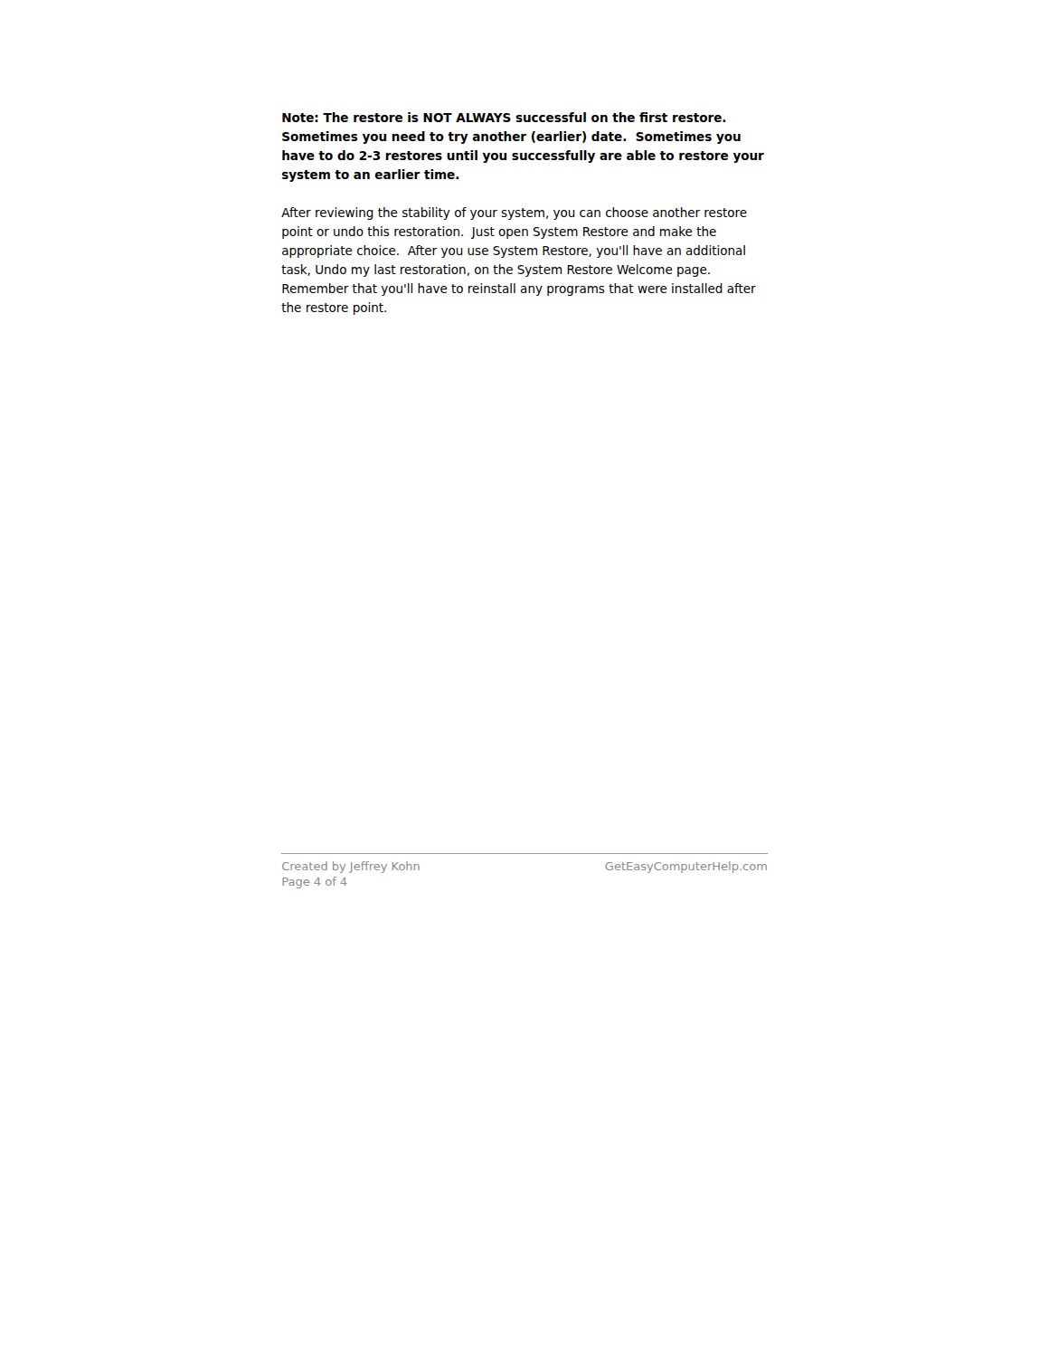Note: The restore is NOT ALWAYS successful on the first restore. Sometimes you need to try another (earlier) date. Sometimes you have to do 2-3 restores until you successfully are able to restore your system to an earlier time.
After reviewing the stability of your system, you can choose another restore point or undo this restoration. Just open System Restore and make the appropriate choice. After you use System Restore, you'll have an additional task, Undo my last restoration, on the System Restore Welcome page. Remember that you'll have to reinstall any programs that were installed after the restore point.
Created by Jeffrey Kohn
Page 4 of 4
GetEasyComputerHelp.com